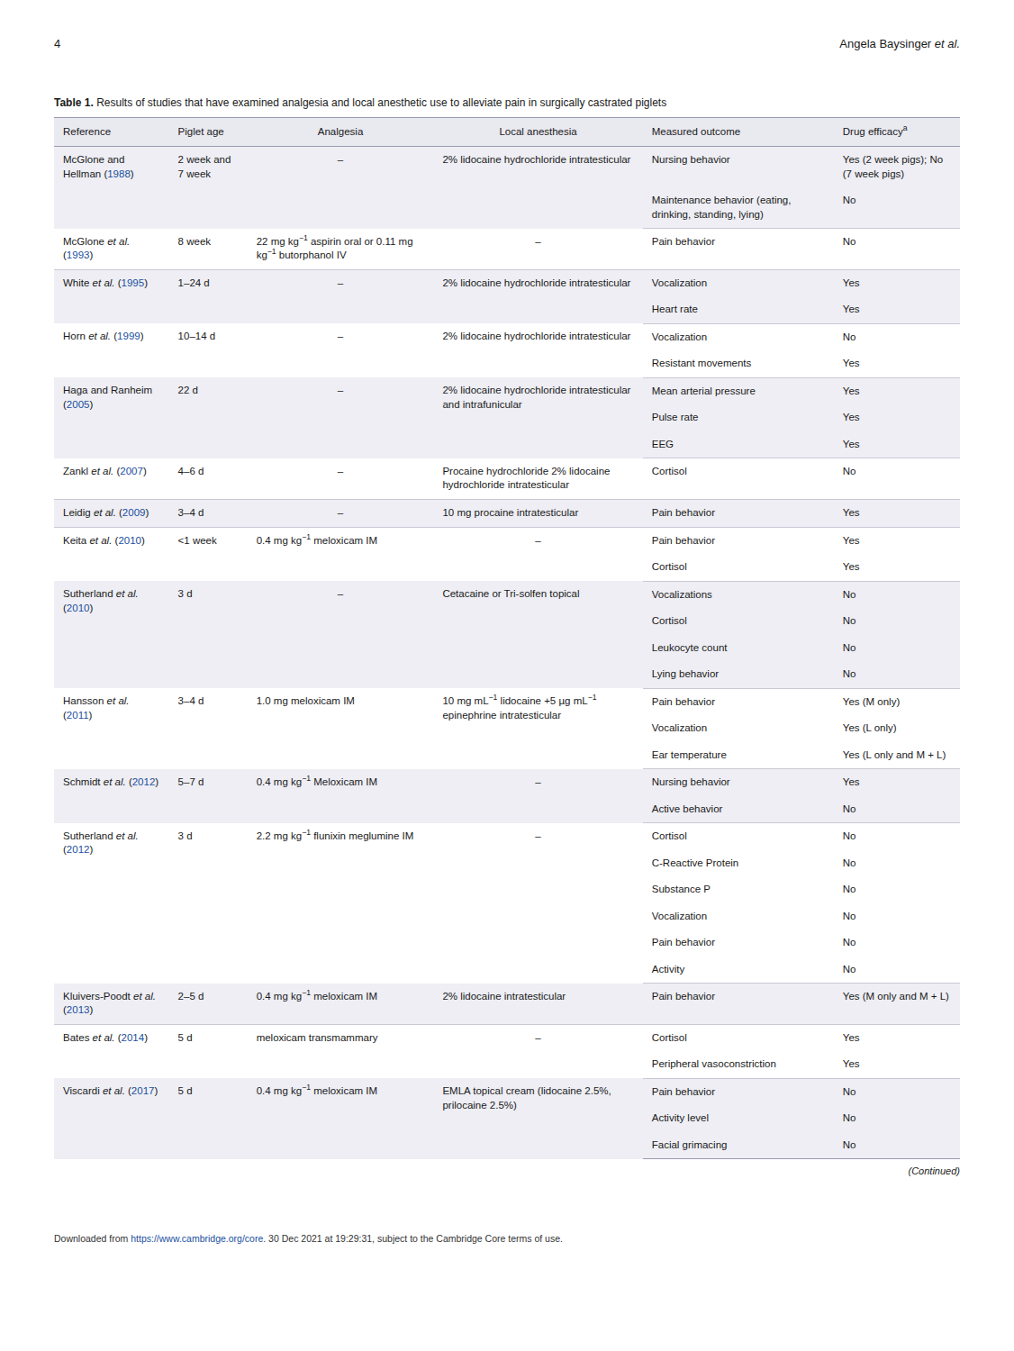4
Angela Baysinger et al.
Table 1. Results of studies that have examined analgesia and local anesthetic use to alleviate pain in surgically castrated piglets
| Reference | Piglet age | Analgesia | Local anesthesia | Measured outcome | Drug efficacy a |
| --- | --- | --- | --- | --- | --- |
| McGlone and Hellman ( 1988 ) | 2 week and 7 week | – | 2% lidocaine hydrochloride intratesticular | Nursing behavior | Yes (2 week pigs); No (7 week pigs) |
| Maintenance behavior (eating, drinking, standing, lying) | No |
| McGlone et al. ( 1993 ) | 8 week | 22 mg kg −1 aspirin oral or 0.11 mg kg −1 butorphanol IV | – | Pain behavior | No |
| White et al. ( 1995 ) | 1–24 d | – | 2% lidocaine hydrochloride intratesticular | Vocalization | Yes |
| Heart rate | Yes |
| Horn et al. ( 1999 ) | 10–14 d | – | 2% lidocaine hydrochloride intratesticular | Vocalization | No |
| Resistant movements | Yes |
| Haga and Ranheim ( 2005 ) | 22 d | – | 2% lidocaine hydrochloride intratesticular and intrafunicular | Mean arterial pressure | Yes |
| Pulse rate | Yes |
| EEG | Yes |
| Zankl et al. ( 2007 ) | 4–6 d | – | Procaine hydrochloride 2% lidocaine hydrochloride intratesticular | Cortisol | No |
| Leidig et al. ( 2009 ) | 3–4 d | – | 10 mg procaine intratesticular | Pain behavior | Yes |
| Keita et al. ( 2010 ) | <1 week | 0.4 mg kg −1 meloxicam IM | – | Pain behavior | Yes |
| Cortisol | Yes |
| Sutherland et al. ( 2010 ) | 3 d | – | Cetacaine or Tri-solfen topical | Vocalizations | No |
| Cortisol | No |
| Leukocyte count | No |
| Lying behavior | No |
| Hansson et al. ( 2011 ) | 3–4 d | 1.0 mg meloxicam IM | 10 mg mL −1 lidocaine +5 µg mL −1 epinephrine intratesticular | Pain behavior | Yes (M only) |
| Vocalization | Yes (L only) |
| Ear temperature | Yes (L only and M + L) |
| Schmidt et al. ( 2012 ) | 5–7 d | 0.4 mg kg −1 Meloxicam IM | – | Nursing behavior | Yes |
| Active behavior | No |
| Sutherland et al. ( 2012 ) | 3 d | 2.2 mg kg −1 flunixin meglumine IM | – | Cortisol | No |
| C-Reactive Protein | No |
| Substance P | No |
| Vocalization | No |
| Pain behavior | No |
| Activity | No |
| Kluivers-Poodt et al. ( 2013 ) | 2–5 d | 0.4 mg kg −1 meloxicam IM | 2% lidocaine intratesticular | Pain behavior | Yes (M only and M + L) |
| Bates et al. ( 2014 ) | 5 d | meloxicam transmammary | – | Cortisol | Yes |
| Peripheral vasoconstriction | Yes |
| Viscardi et al. ( 2017 ) | 5 d | 0.4 mg kg −1 meloxicam IM | EMLA topical cream (lidocaine 2.5%, prilocaine 2.5%) | Pain behavior | No |
| Activity level | No |
| Facial grimacing | No |
(Continued)
Downloaded from https://www.cambridge.org/core. 30 Dec 2021 at 19:29:31, subject to the Cambridge Core terms of use.